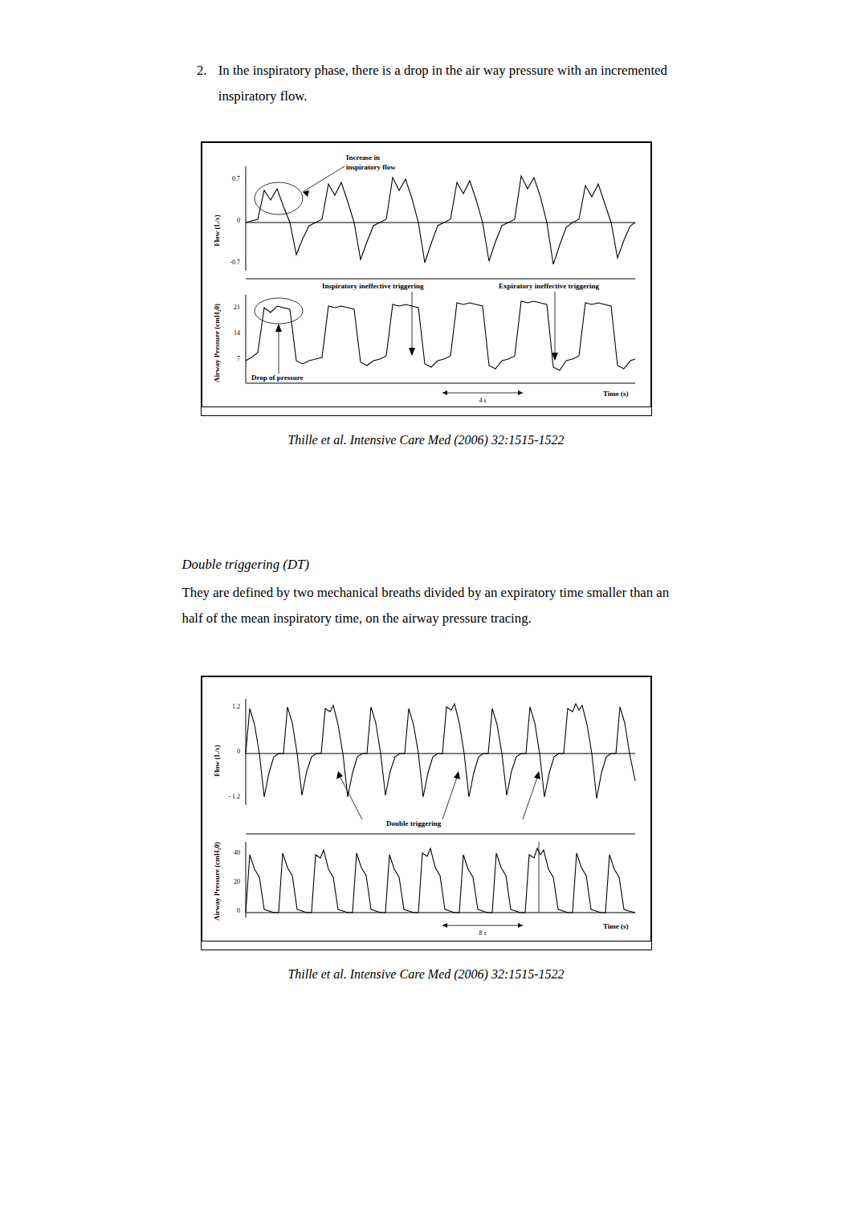In the inspiratory phase, there is a drop in the air way pressure with an incremented inspiratory flow.
Flow (L/s) 0.7 0 -0.7 Increase in inspiratory flow Airway Pressure (cmH₂0) 21 14 7 Drop of pressure Inspiratory ineffective triggering Expiratory ineffective triggering 4 s Time (s)
Thille et al. Intensive Care Med (2006) 32:1515-1522
Double triggering (DT)
They are defined by two mechanical breaths divided by an expiratory time smaller than an half of the mean inspiratory time, on the airway pressure tracing.
Flow (L/s) 1.2 0 - 1.2 Double triggering Airway Pressure (cmH₂0) 40 20 0 8 s Time (s)
Thille et al. Intensive Care Med (2006) 32:1515-1522